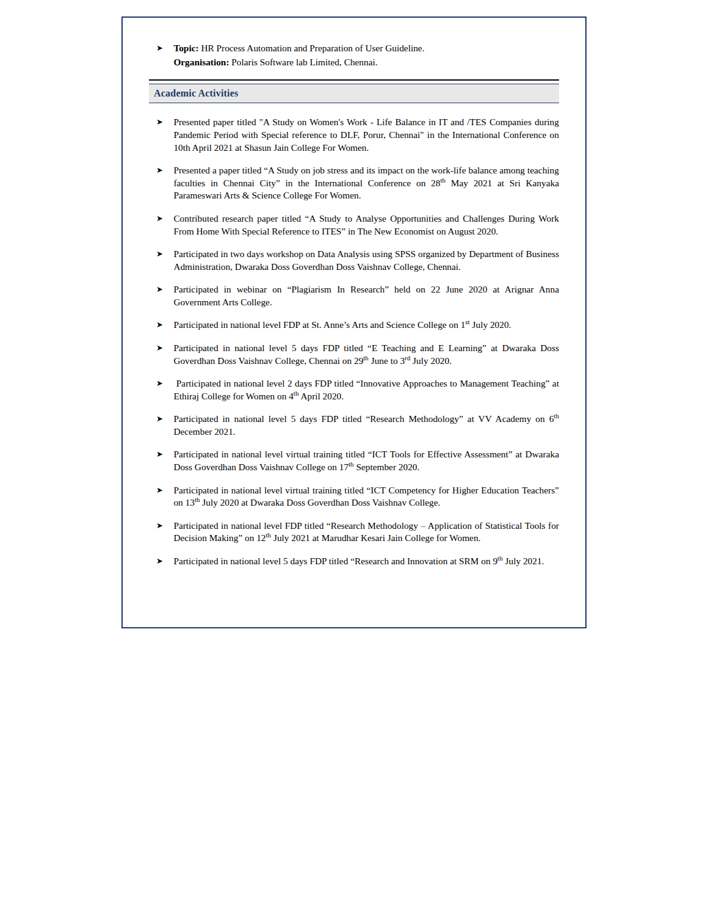Topic: HR Process Automation and Preparation of User Guideline.
Organisation: Polaris Software lab Limited, Chennai.
Academic Activities
Presented paper titled "A Study on Women's Work - Life Balance in IT and /TES Companies during Pandemic Period with Special reference to DLF, Porur, Chennai" in the International Conference on 10th April 2021 at Shasun Jain College For Women.
Presented a paper titled “A Study on job stress and its impact on the work-life balance among teaching faculties in Chennai City” in the International Conference on 28th May 2021 at Sri Kanyaka Parameswari Arts & Science College For Women.
Contributed research paper titled “A Study to Analyse Opportunities and Challenges During Work From Home With Special Reference to ITES” in The New Economist on August 2020.
Participated in two days workshop on Data Analysis using SPSS organized by Department of Business Administration, Dwaraka Doss Goverdhan Doss Vaishnav College, Chennai.
Participated in webinar on “Plagiarism In Research” held on 22 June 2020 at Arignar Anna Government Arts College.
Participated in national level FDP at St. Anne’s Arts and Science College on 1st July 2020.
Participated in national level 5 days FDP titled “E Teaching and E Learning” at Dwaraka Doss Goverdhan Doss Vaishnav College, Chennai on 29th June to 3rd July 2020.
Participated in national level 2 days FDP titled “Innovative Approaches to Management Teaching” at Ethiraj College for Women on 4th April 2020.
Participated in national level 5 days FDP titled “Research Methodology” at VV Academy on 6th December 2021.
Participated in national level virtual training titled “ICT Tools for Effective Assessment” at Dwaraka Doss Goverdhan Doss Vaishnav College on 17th September 2020.
Participated in national level virtual training titled “ICT Competency for Higher Education Teachers” on 13th July 2020 at Dwaraka Doss Goverdhan Doss Vaishnav College.
Participated in national level FDP titled “Research Methodology – Application of Statistical Tools for Decision Making” on 12th July 2021 at Marudhar Kesari Jain College for Women.
Participated in national level 5 days FDP titled “Research and Innovation at SRM on 9th July 2021.